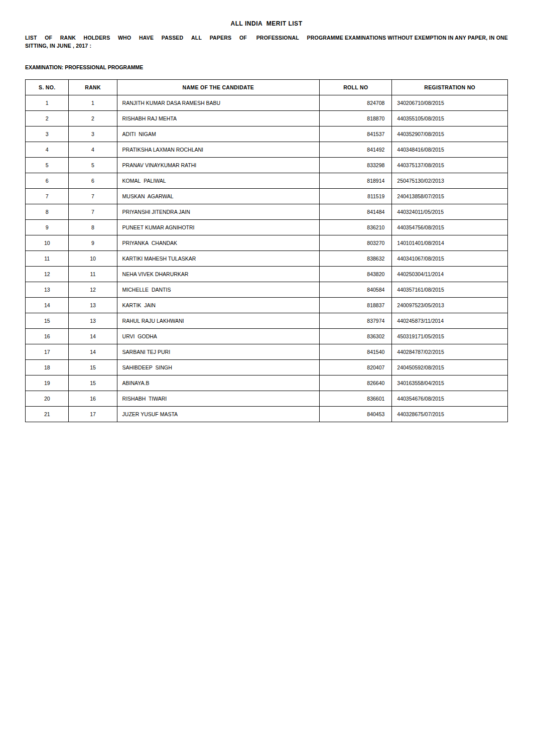ALL INDIA MERIT LIST
LIST OF RANK HOLDERS WHO HAVE PASSED ALL PAPERS OF PROFESSIONAL PROGRAMME EXAMINATIONS WITHOUT EXEMPTION IN ANY PAPER, IN ONE SITTING, IN JUNE , 2017 :
EXAMINATION: PROFESSIONAL PROGRAMME
| S. NO. | RANK | NAME OF THE CANDIDATE | ROLL NO | REGISTRATION NO |
| --- | --- | --- | --- | --- |
| 1 | 1 | RANJITH KUMAR DASA RAMESH BABU | 824708 | 340206710/08/2015 |
| 2 | 2 | RISHABH RAJ MEHTA | 818870 | 440355105/08/2015 |
| 3 | 3 | ADITI NIGAM | 841537 | 440352907/08/2015 |
| 4 | 4 | PRATIKSHA LAXMAN ROCHLANI | 841492 | 440348416/08/2015 |
| 5 | 5 | PRANAV VINAYKUMAR RATHI | 833298 | 440375137/08/2015 |
| 6 | 6 | KOMAL PALIWAL | 818914 | 250475130/02/2013 |
| 7 | 7 | MUSKAN AGARWAL | 811519 | 240413858/07/2015 |
| 8 | 7 | PRIYANSHI JITENDRA JAIN | 841484 | 440324011/05/2015 |
| 9 | 8 | PUNEET KUMAR AGNIHOTRI | 836210 | 440354756/08/2015 |
| 10 | 9 | PRIYANKA CHANDAK | 803270 | 140101401/08/2014 |
| 11 | 10 | KARTIKI MAHESH TULASKAR | 838632 | 440341067/08/2015 |
| 12 | 11 | NEHA VIVEK DHARURKAR | 843820 | 440250304/11/2014 |
| 13 | 12 | MICHELLE DANTIS | 840584 | 440357161/08/2015 |
| 14 | 13 | KARTIK JAIN | 818837 | 240097523/05/2013 |
| 15 | 13 | RAHUL RAJU LAKHWANI | 837974 | 440245873/11/2014 |
| 16 | 14 | URVI GODHA | 836302 | 450319171/05/2015 |
| 17 | 14 | SARBANI TEJ PURI | 841540 | 440284787/02/2015 |
| 18 | 15 | SAHIBDEEP SINGH | 820407 | 240450592/08/2015 |
| 19 | 15 | ABINAYA.B | 826640 | 340163558/04/2015 |
| 20 | 16 | RISHABH TIWARI | 836601 | 440354676/08/2015 |
| 21 | 17 | JUZER YUSUF MASTA | 840453 | 440328675/07/2015 |